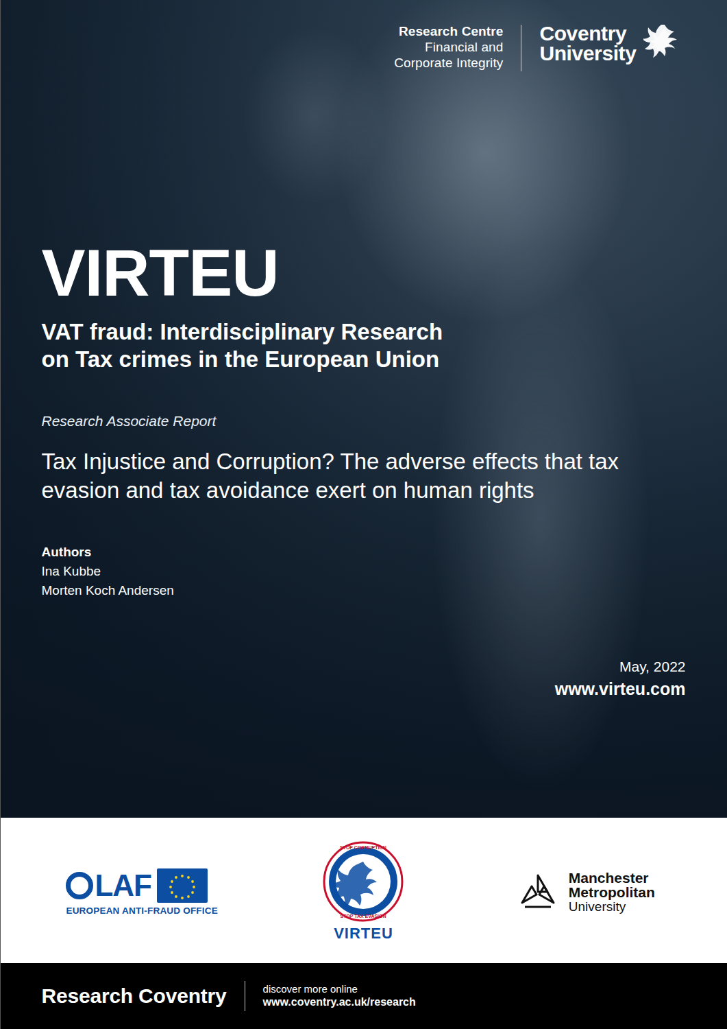Research Centre
Financial and
Corporate Integrity
Coventry University
VIRTEU
VAT fraud: Interdisciplinary Research
on Tax crimes in the European Union
Research Associate Report
Tax Injustice and Corruption? The adverse effects that tax evasion and tax avoidance exert on human rights
Authors
Ina Kubbe
Morten Koch Andersen
May, 2022
www.virteu.com
LAF
EUROPEAN ANTI-FRAUD OFFICE
STOP CORRUPTION STOP TAX EVASION
VIRTEU
Manchester Metropolitan University
Research Coventry
discover more online www.coventry.ac.uk/research